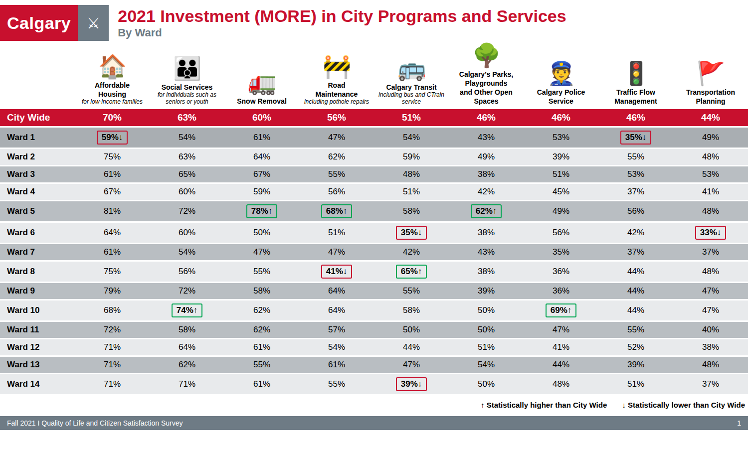Calgary
⚔
2021 Investment (MORE) in City Programs and Services
By Ward
🏠 Affordable
Housingfor low-income families
👪 Social Servicesfor individuals such as seniors or youth
🚛 Snow Removal
🚧 Road
Maintenanceincluding pothole repairs
🚌 Calgary Transitincluding bus and CTrain service
🌳 Calgary’s Parks,
Playgrounds
and Other Open
Spaces
👮 Calgary Police
Service
🚦 Traffic Flow
Management
🚩 Transportation
Planning
| City Wide | 70% | 63% | 60% | 56% | 51% | 46% | 46% | 46% | 44% |
| --- | --- | --- | --- | --- | --- | --- | --- | --- | --- |
| Ward 1 | 59% ↓ | 54% | 61% | 47% | 54% | 43% | 53% | 35% ↓ | 49% |
| Ward 2 | 75% | 63% | 64% | 62% | 59% | 49% | 39% | 55% | 48% |
| Ward 3 | 61% | 65% | 67% | 55% | 48% | 38% | 51% | 53% | 53% |
| Ward 4 | 67% | 60% | 59% | 56% | 51% | 42% | 45% | 37% | 41% |
| Ward 5 | 81% | 72% | 78% ↑ | 68% ↑ | 58% | 62% ↑ | 49% | 56% | 48% |
| Ward 6 | 64% | 60% | 50% | 51% | 35% ↓ | 38% | 56% | 42% | 33% ↓ |
| Ward 7 | 61% | 54% | 47% | 47% | 42% | 43% | 35% | 37% | 37% |
| Ward 8 | 75% | 56% | 55% | 41% ↓ | 65% ↑ | 38% | 36% | 44% | 48% |
| Ward 9 | 79% | 72% | 58% | 64% | 55% | 39% | 36% | 44% | 47% |
| Ward 10 | 68% | 74% ↑ | 62% | 64% | 58% | 50% | 69% ↑ | 44% | 47% |
| Ward 11 | 72% | 58% | 62% | 57% | 50% | 50% | 47% | 55% | 40% |
| Ward 12 | 71% | 64% | 61% | 54% | 44% | 51% | 41% | 52% | 38% |
| Ward 13 | 71% | 62% | 55% | 61% | 47% | 54% | 44% | 39% | 48% |
| Ward 14 | 71% | 71% | 61% | 55% | 39% ↓ | 50% | 48% | 51% | 37% |
↑ Statistically higher than City Wide ↓ Statistically lower than City Wide
Fall 2021 I Quality of Life and Citizen Satisfaction Survey
1